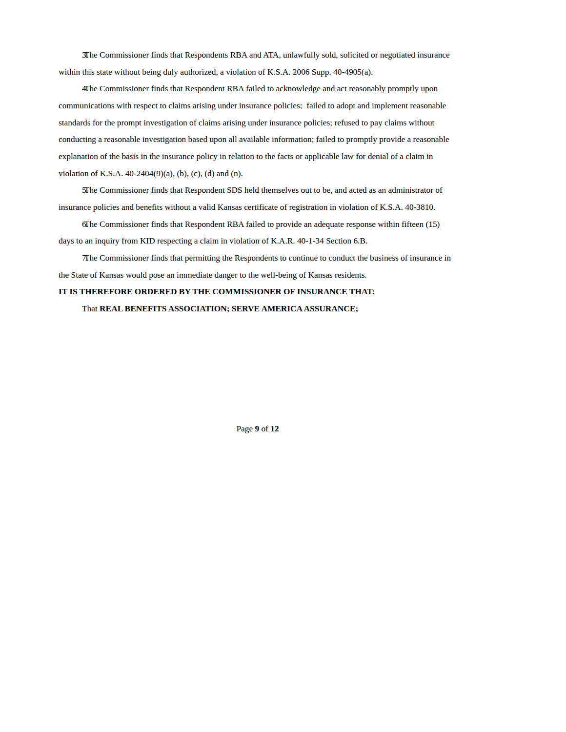3. The Commissioner finds that Respondents RBA and ATA, unlawfully sold, solicited or negotiated insurance within this state without being duly authorized, a violation of K.S.A. 2006 Supp. 40-4905(a).
4. The Commissioner finds that Respondent RBA failed to acknowledge and act reasonably promptly upon communications with respect to claims arising under insurance policies; failed to adopt and implement reasonable standards for the prompt investigation of claims arising under insurance policies; refused to pay claims without conducting a reasonable investigation based upon all available information; failed to promptly provide a reasonable explanation of the basis in the insurance policy in relation to the facts or applicable law for denial of a claim in violation of K.S.A. 40-2404(9)(a), (b), (c), (d) and (n).
5. The Commissioner finds that Respondent SDS held themselves out to be, and acted as an administrator of insurance policies and benefits without a valid Kansas certificate of registration in violation of K.S.A. 40-3810.
6. The Commissioner finds that Respondent RBA failed to provide an adequate response within fifteen (15) days to an inquiry from KID respecting a claim in violation of K.A.R. 40-1-34 Section 6.B.
7. The Commissioner finds that permitting the Respondents to continue to conduct the business of insurance in the State of Kansas would pose an immediate danger to the well-being of Kansas residents.
IT IS THEREFORE ORDERED BY THE COMMISSIONER OF INSURANCE THAT:
That REAL BENEFITS ASSOCIATION; SERVE AMERICA ASSURANCE;
Page 9 of 12